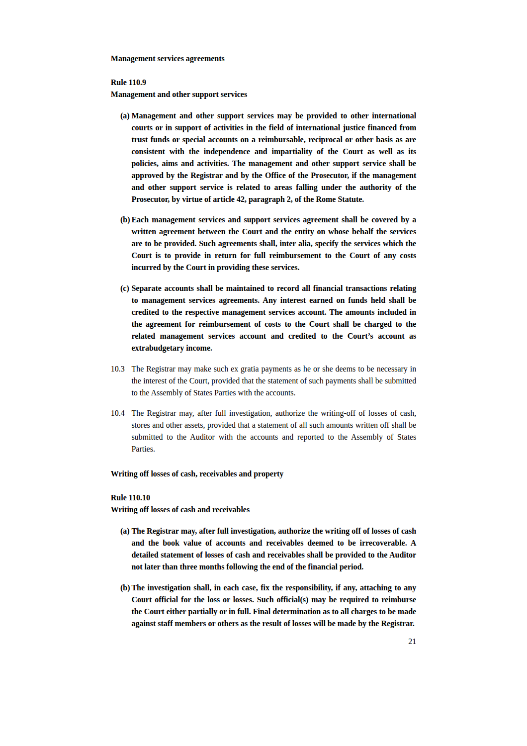Management services agreements
Rule 110.9
Management and other support services
(a) Management and other support services may be provided to other international courts or in support of activities in the field of international justice financed from trust funds or special accounts on a reimbursable, reciprocal or other basis as are consistent with the independence and impartiality of the Court as well as its policies, aims and activities. The management and other support service shall be approved by the Registrar and by the Office of the Prosecutor, if the management and other support service is related to areas falling under the authority of the Prosecutor, by virtue of article 42, paragraph 2, of the Rome Statute.
(b) Each management services and support services agreement shall be covered by a written agreement between the Court and the entity on whose behalf the services are to be provided. Such agreements shall, inter alia, specify the services which the Court is to provide in return for full reimbursement to the Court of any costs incurred by the Court in providing these services.
(c) Separate accounts shall be maintained to record all financial transactions relating to management services agreements. Any interest earned on funds held shall be credited to the respective management services account. The amounts included in the agreement for reimbursement of costs to the Court shall be charged to the related management services account and credited to the Court’s account as extrabudgetary income.
10.3 The Registrar may make such ex gratia payments as he or she deems to be necessary in the interest of the Court, provided that the statement of such payments shall be submitted to the Assembly of States Parties with the accounts.
10.4 The Registrar may, after full investigation, authorize the writing-off of losses of cash, stores and other assets, provided that a statement of all such amounts written off shall be submitted to the Auditor with the accounts and reported to the Assembly of States Parties.
Writing off losses of cash, receivables and property
Rule 110.10
Writing off losses of cash and receivables
(a) The Registrar may, after full investigation, authorize the writing off of losses of cash and the book value of accounts and receivables deemed to be irrecoverable. A detailed statement of losses of cash and receivables shall be provided to the Auditor not later than three months following the end of the financial period.
(b) The investigation shall, in each case, fix the responsibility, if any, attaching to any Court official for the loss or losses. Such official(s) may be required to reimburse the Court either partially or in full. Final determination as to all charges to be made against staff members or others as the result of losses will be made by the Registrar.
21